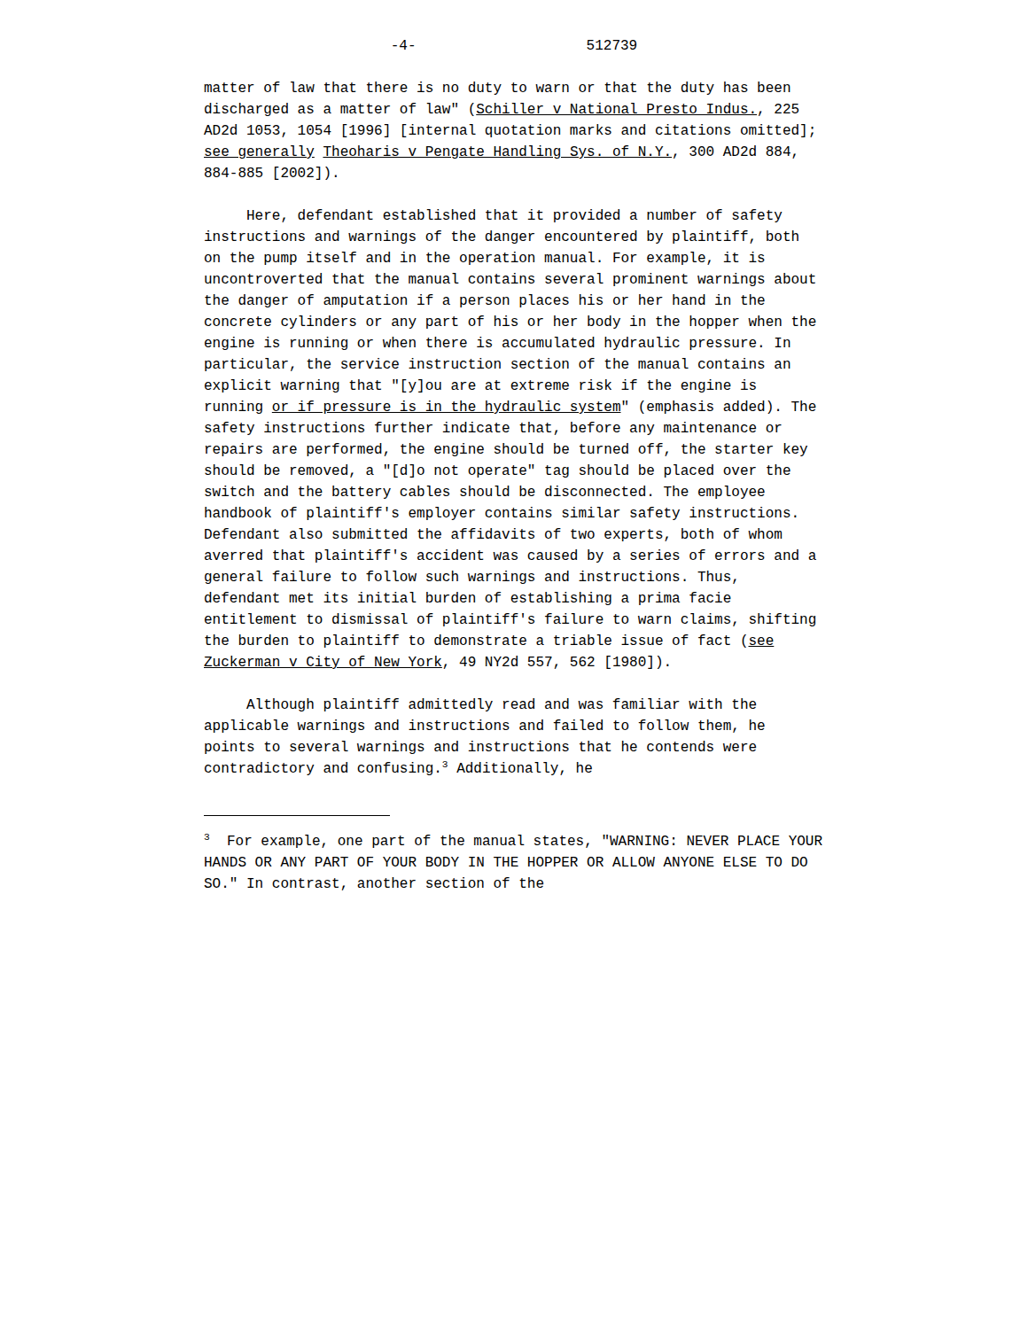-4- 512739
matter of law that there is no duty to warn or that the duty has been discharged as a matter of law" (Schiller v National Presto Indus., 225 AD2d 1053, 1054 [1996] [internal quotation marks and citations omitted]; see generally Theoharis v Pengate Handling Sys. of N.Y., 300 AD2d 884, 884-885 [2002]).
Here, defendant established that it provided a number of safety instructions and warnings of the danger encountered by plaintiff, both on the pump itself and in the operation manual. For example, it is uncontroverted that the manual contains several prominent warnings about the danger of amputation if a person places his or her hand in the concrete cylinders or any part of his or her body in the hopper when the engine is running or when there is accumulated hydraulic pressure. In particular, the service instruction section of the manual contains an explicit warning that "[y]ou are at extreme risk if the engine is running or if pressure is in the hydraulic system" (emphasis added). The safety instructions further indicate that, before any maintenance or repairs are performed, the engine should be turned off, the starter key should be removed, a "[d]o not operate" tag should be placed over the switch and the battery cables should be disconnected. The employee handbook of plaintiff's employer contains similar safety instructions. Defendant also submitted the affidavits of two experts, both of whom averred that plaintiff's accident was caused by a series of errors and a general failure to follow such warnings and instructions. Thus, defendant met its initial burden of establishing a prima facie entitlement to dismissal of plaintiff's failure to warn claims, shifting the burden to plaintiff to demonstrate a triable issue of fact (see Zuckerman v City of New York, 49 NY2d 557, 562 [1980]).
Although plaintiff admittedly read and was familiar with the applicable warnings and instructions and failed to follow them, he points to several warnings and instructions that he contends were contradictory and confusing.3 Additionally, he
3 For example, one part of the manual states, "WARNING: NEVER PLACE YOUR HANDS OR ANY PART OF YOUR BODY IN THE HOPPER OR ALLOW ANYONE ELSE TO DO SO." In contrast, another section of the